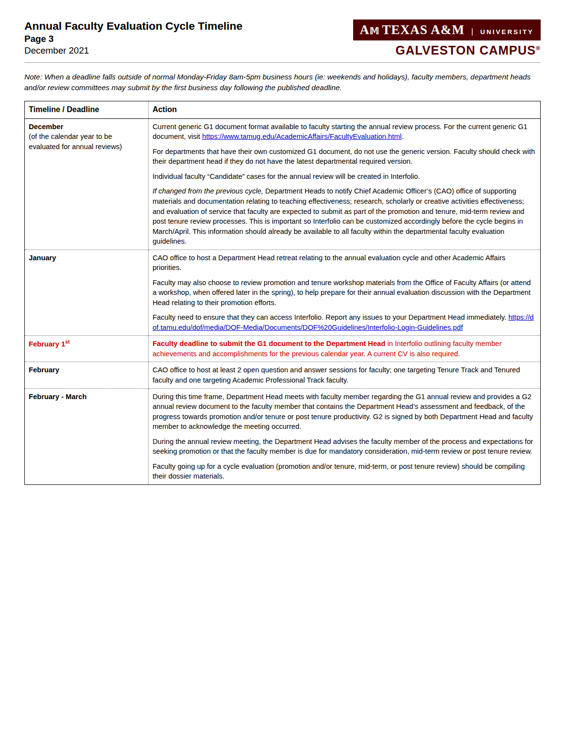Annual Faculty Evaluation Cycle Timeline
Page 3
December 2021
A𝕄 TEXAS A&M | UNIVERSITY
GALVESTON CAMPUS®
Note: When a deadline falls outside of normal Monday-Friday 8am-5pm business hours (ie: weekends and holidays), faculty members, department heads and/or review committees may submit by the first business day following the published deadline.
| Timeline / Deadline | Action |
| --- | --- |
| December (of the calendar year to be evaluated for annual reviews) | Current generic G1 document format available to faculty starting the annual review process. For the current generic G1 document, visit https://www.tamug.edu/AcademicAffairs/FacultyEvaluation.html . For departments that have their own customized G1 document, do not use the generic version. Faculty should check with their department head if they do not have the latest departmental required version. Individual faculty “Candidate” cases for the annual review will be created in Interfolio. If changed from the previous cycle, Department Heads to notify Chief Academic Officer’s (CAO) office of supporting materials and documentation relating to teaching effectiveness; research, scholarly or creative activities effectiveness; and evaluation of service that faculty are expected to submit as part of the promotion and tenure, mid-term review and post tenure review processes. This is important so Interfolio can be customized accordingly before the cycle begins in March/April. This information should already be available to all faculty within the departmental faculty evaluation guidelines. |
| January | CAO office to host a Department Head retreat relating to the annual evaluation cycle and other Academic Affairs priorities. Faculty may also choose to review promotion and tenure workshop materials from the Office of Faculty Affairs (or attend a workshop, when offered later in the spring), to help prepare for their annual evaluation discussion with the Department Head relating to their promotion efforts. Faculty need to ensure that they can access Interfolio. Report any issues to your Department Head immediately. https://dof.tamu.edu/dof/media/DOF-Media/Documents/DOF%20Guidelines/Interfolio-Login-Guidelines.pdf |
| February 1 st | Faculty deadline to submit the G1 document to the Department Head in Interfolio outlining faculty member achievements and accomplishments for the previous calendar year. A current CV is also required. |
| February | CAO office to host at least 2 open question and answer sessions for faculty; one targeting Tenure Track and Tenured faculty and one targeting Academic Professional Track faculty. |
| February - March | During this time frame, Department Head meets with faculty member regarding the G1 annual review and provides a G2 annual review document to the faculty member that contains the Department Head’s assessment and feedback, of the progress towards promotion and/or tenure or post tenure productivity. G2 is signed by both Department Head and faculty member to acknowledge the meeting occurred. During the annual review meeting, the Department Head advises the faculty member of the process and expectations for seeking promotion or that the faculty member is due for mandatory consideration, mid-term review or post tenure review. Faculty going up for a cycle evaluation (promotion and/or tenure, mid-term, or post tenure review) should be compiling their dossier materials. |